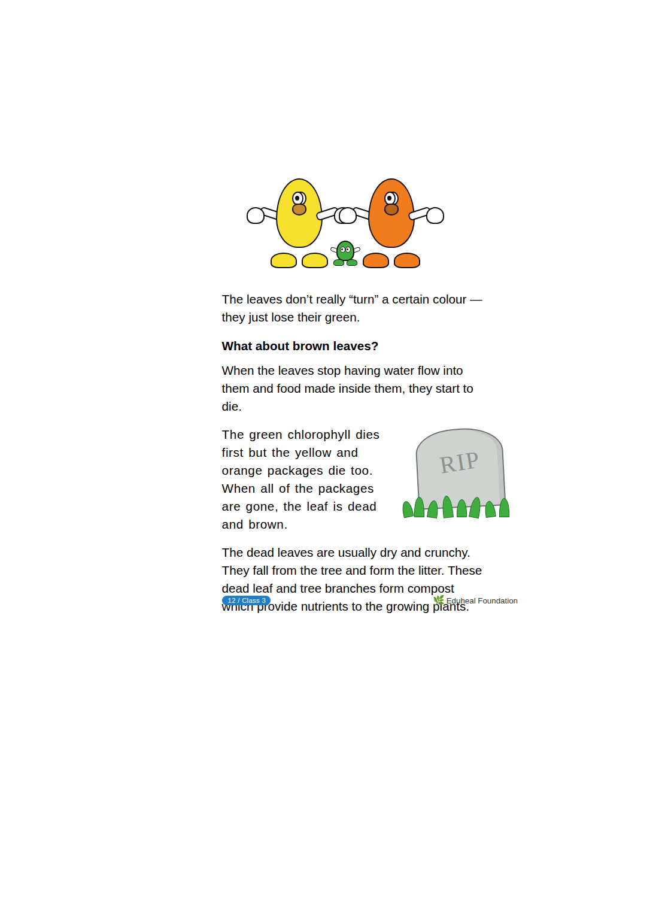The leaves don’t really “turn” a certain colour — they just lose their green.
What about brown leaves?
When the leaves stop having water flow into them and food made inside them, they start to die.
RIP
The green chlorophyll dies first but the yellow and orange packages die too. When all of the packages are gone, the leaf is dead and brown.
The dead leaves are usually dry and crunchy. They fall from the tree and form the litter. These dead leaf and tree branches form compost which provide nutrients to the growing plants.
12 / Class 3 🌿Eduheal Foundation